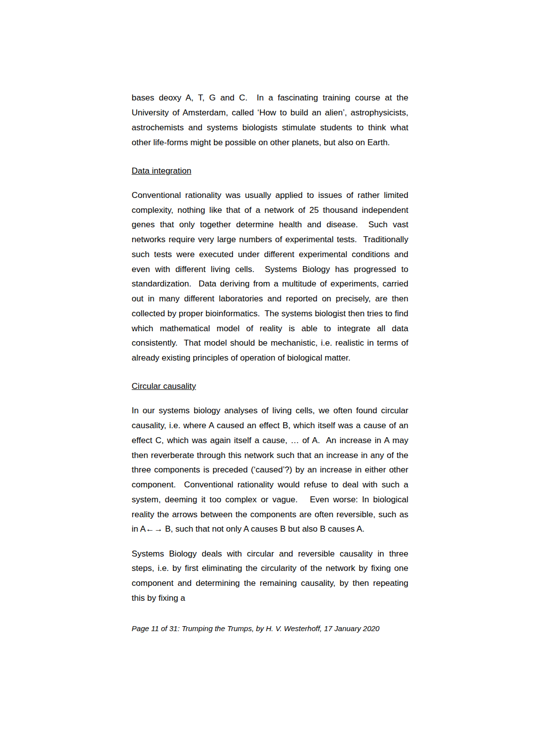bases deoxy A, T, G and C. In a fascinating training course at the University of Amsterdam, called ‘How to build an alien’, astrophysicists, astrochemists and systems biologists stimulate students to think what other life-forms might be possible on other planets, but also on Earth.
Data integration
Conventional rationality was usually applied to issues of rather limited complexity, nothing like that of a network of 25 thousand independent genes that only together determine health and disease. Such vast networks require very large numbers of experimental tests. Traditionally such tests were executed under different experimental conditions and even with different living cells. Systems Biology has progressed to standardization. Data deriving from a multitude of experiments, carried out in many different laboratories and reported on precisely, are then collected by proper bioinformatics. The systems biologist then tries to find which mathematical model of reality is able to integrate all data consistently. That model should be mechanistic, i.e. realistic in terms of already existing principles of operation of biological matter.
Circular causality
In our systems biology analyses of living cells, we often found circular causality, i.e. where A caused an effect B, which itself was a cause of an effect C, which was again itself a cause, … of A. An increase in A may then reverberate through this network such that an increase in any of the three components is preceded (‘caused’?) by an increase in either other component. Conventional rationality would refuse to deal with such a system, deeming it too complex or vague. Even worse: In biological reality the arrows between the components are often reversible, such as in A←→ B, such that not only A causes B but also B causes A.
Systems Biology deals with circular and reversible causality in three steps, i.e. by first eliminating the circularity of the network by fixing one component and determining the remaining causality, by then repeating this by fixing a
Page 11 of 31: Trumping the Trumps, by H. V. Westerhoff, 17 January 2020